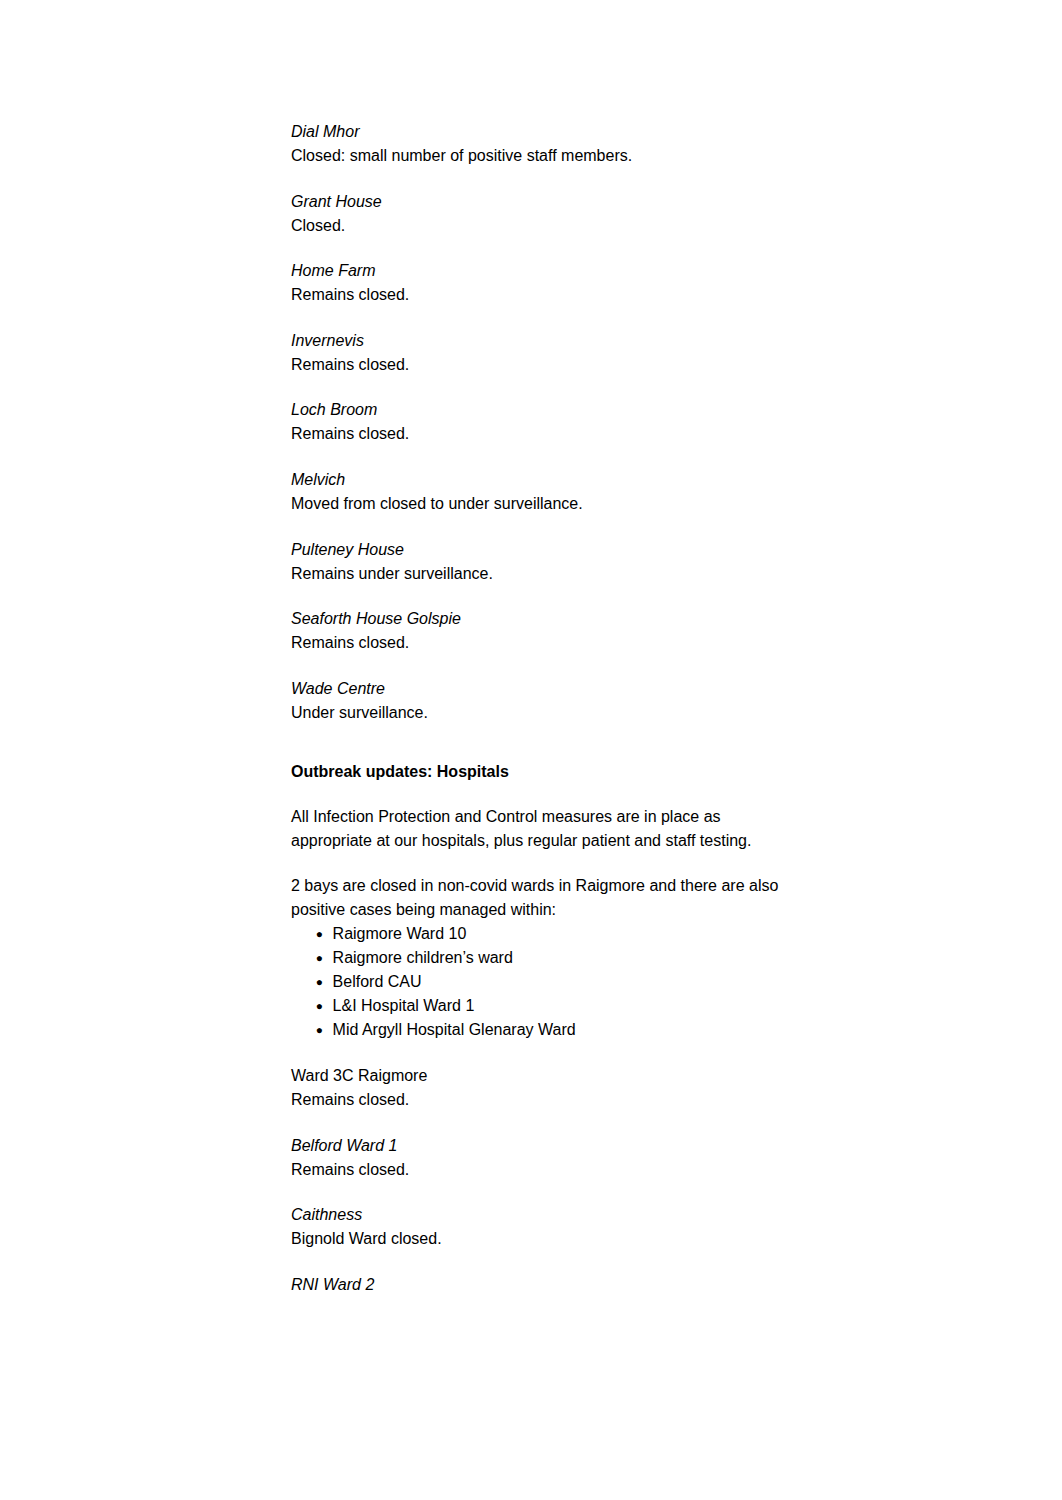Dial Mhor
Closed: small number of positive staff members.
Grant House
Closed.
Home Farm
Remains closed.
Invernevis
Remains closed.
Loch Broom
Remains closed.
Melvich
Moved from closed to under surveillance.
Pulteney House
Remains under surveillance.
Seaforth House Golspie
Remains closed.
Wade Centre
Under surveillance.
Outbreak updates: Hospitals
All Infection Protection and Control measures are in place as appropriate at our hospitals, plus regular patient and staff testing.
2 bays are closed in non-covid wards in Raigmore and there are also positive cases being managed within:
Raigmore Ward 10
Raigmore children’s ward
Belford CAU
L&I Hospital Ward 1
Mid Argyll Hospital Glenaray Ward
Ward 3C Raigmore
Remains closed.
Belford Ward 1
Remains closed.
Caithness
Bignold Ward closed.
RNI Ward 2